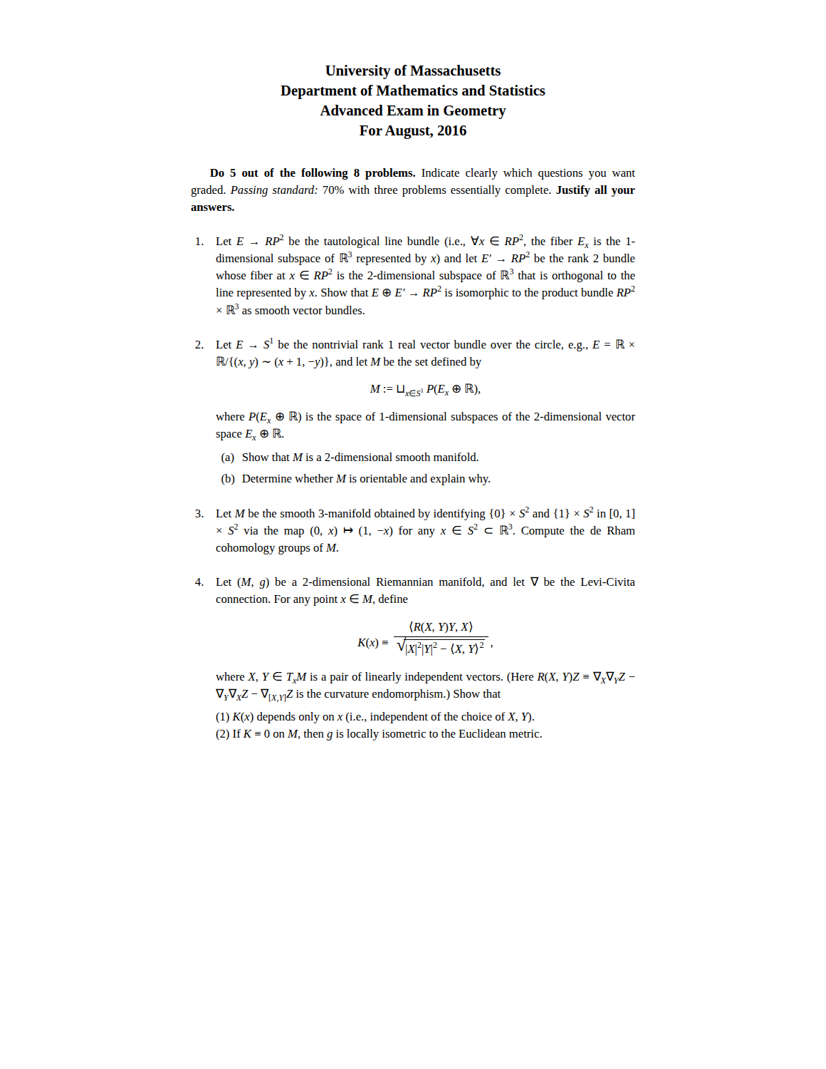University of Massachusetts
Department of Mathematics and Statistics
Advanced Exam in Geometry
For August, 2016
Do 5 out of the following 8 problems. Indicate clearly which questions you want graded. Passing standard: 70% with three problems essentially complete. Justify all your answers.
Let E → RP2 be the tautological line bundle (i.e., ∀x ∈ RP2, the fiber Ex is the 1-dimensional subspace of ℝ3 represented by x) and let E′ → RP2 be the rank 2 bundle whose fiber at x ∈ RP2 is the 2-dimensional subspace of ℝ3 that is orthogonal to the line represented by x. Show that E ⊕ E′ → RP2 is isomorphic to the product bundle RP2 × ℝ3 as smooth vector bundles.
Let E → S1 be the nontrivial rank 1 real vector bundle over the circle, e.g., E = ℝ × ℝ/{(x, y) ∼ (x + 1, −y)}, and let M be the set defined by
M := ⊔x∈S1 P(Ex ⊕ ℝ),
where P(Ex ⊕ ℝ) is the space of 1-dimensional subspaces of the 2-dimensional vector space Ex ⊕ ℝ.
Show that M is a 2-dimensional smooth manifold.
Determine whether M is orientable and explain why.
Let M be the smooth 3-manifold obtained by identifying {0} × S2 and {1} × S2 in [0, 1] × S2 via the map (0, x) ↦ (1, −x) for any x ∈ S2 ⊂ ℝ3. Compute the de Rham cohomology groups of M.
Let (M, g) be a 2-dimensional Riemannian manifold, and let ∇ be the Levi-Civita connection. For any point x ∈ M, define
K(x) ≡ ⟨R(X, Y)Y, X⟩ |X|2|Y|2 − ⟨X, Y⟩2 ,
where X, Y ∈ TxM is a pair of linearly independent vectors. (Here R(X, Y)Z ≡ ∇X∇YZ − ∇Y∇XZ − ∇[X,Y]Z is the curvature endomorphism.) Show that
(1) K(x) depends only on x (i.e., independent of the choice of X, Y).
(2) If K ≡ 0 on M, then g is locally isometric to the Euclidean metric.